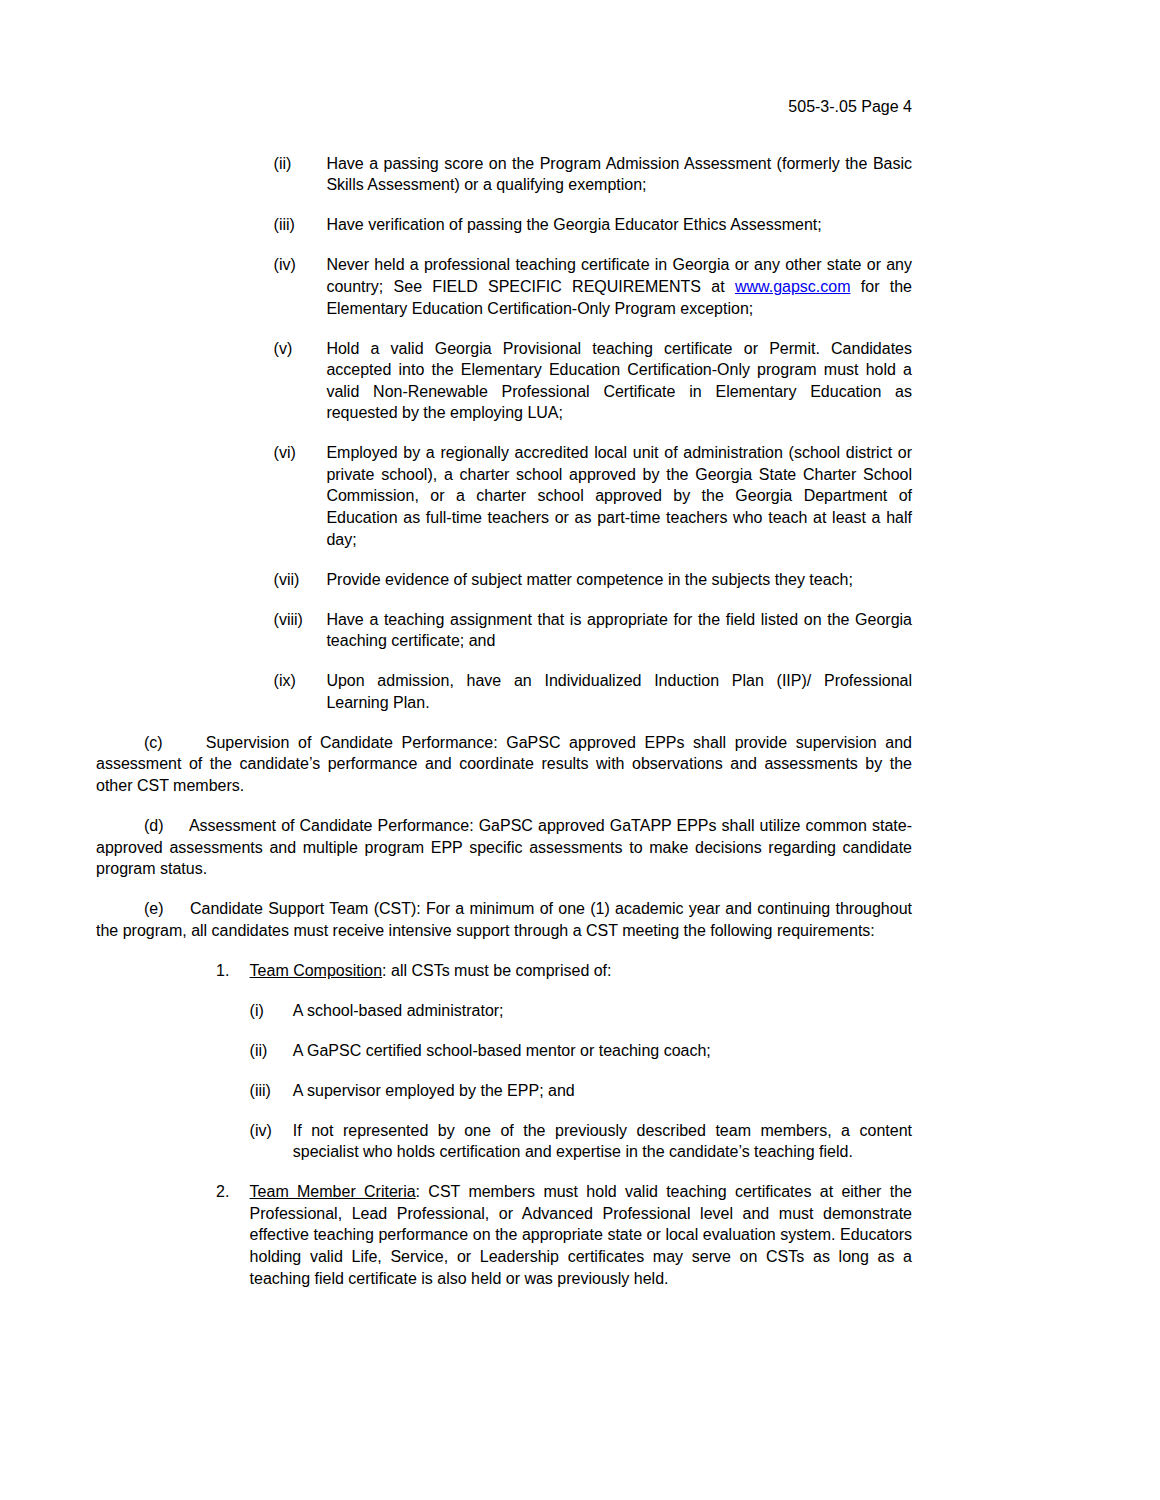505-3-.05 Page 4
(ii) Have a passing score on the Program Admission Assessment (formerly the Basic Skills Assessment) or a qualifying exemption;
(iii) Have verification of passing the Georgia Educator Ethics Assessment;
(iv) Never held a professional teaching certificate in Georgia or any other state or any country; See FIELD SPECIFIC REQUIREMENTS at www.gapsc.com for the Elementary Education Certification-Only Program exception;
(v) Hold a valid Georgia Provisional teaching certificate or Permit. Candidates accepted into the Elementary Education Certification-Only program must hold a valid Non-Renewable Professional Certificate in Elementary Education as requested by the employing LUA;
(vi) Employed by a regionally accredited local unit of administration (school district or private school), a charter school approved by the Georgia State Charter School Commission, or a charter school approved by the Georgia Department of Education as full-time teachers or as part-time teachers who teach at least a half day;
(vii) Provide evidence of subject matter competence in the subjects they teach;
(viii) Have a teaching assignment that is appropriate for the field listed on the Georgia teaching certificate; and
(ix) Upon admission, have an Individualized Induction Plan (IIP)/ Professional Learning Plan.
(c) Supervision of Candidate Performance: GaPSC approved EPPs shall provide supervision and assessment of the candidate’s performance and coordinate results with observations and assessments by the other CST members.
(d) Assessment of Candidate Performance: GaPSC approved GaTAPP EPPs shall utilize common state-approved assessments and multiple program EPP specific assessments to make decisions regarding candidate program status.
(e) Candidate Support Team (CST): For a minimum of one (1) academic year and continuing throughout the program, all candidates must receive intensive support through a CST meeting the following requirements:
1. Team Composition: all CSTs must be comprised of:
(i) A school-based administrator;
(ii) A GaPSC certified school-based mentor or teaching coach;
(iii) A supervisor employed by the EPP; and
(iv) If not represented by one of the previously described team members, a content specialist who holds certification and expertise in the candidate’s teaching field.
2. Team Member Criteria: CST members must hold valid teaching certificates at either the Professional, Lead Professional, or Advanced Professional level and must demonstrate effective teaching performance on the appropriate state or local evaluation system. Educators holding valid Life, Service, or Leadership certificates may serve on CSTs as long as a teaching field certificate is also held or was previously held.